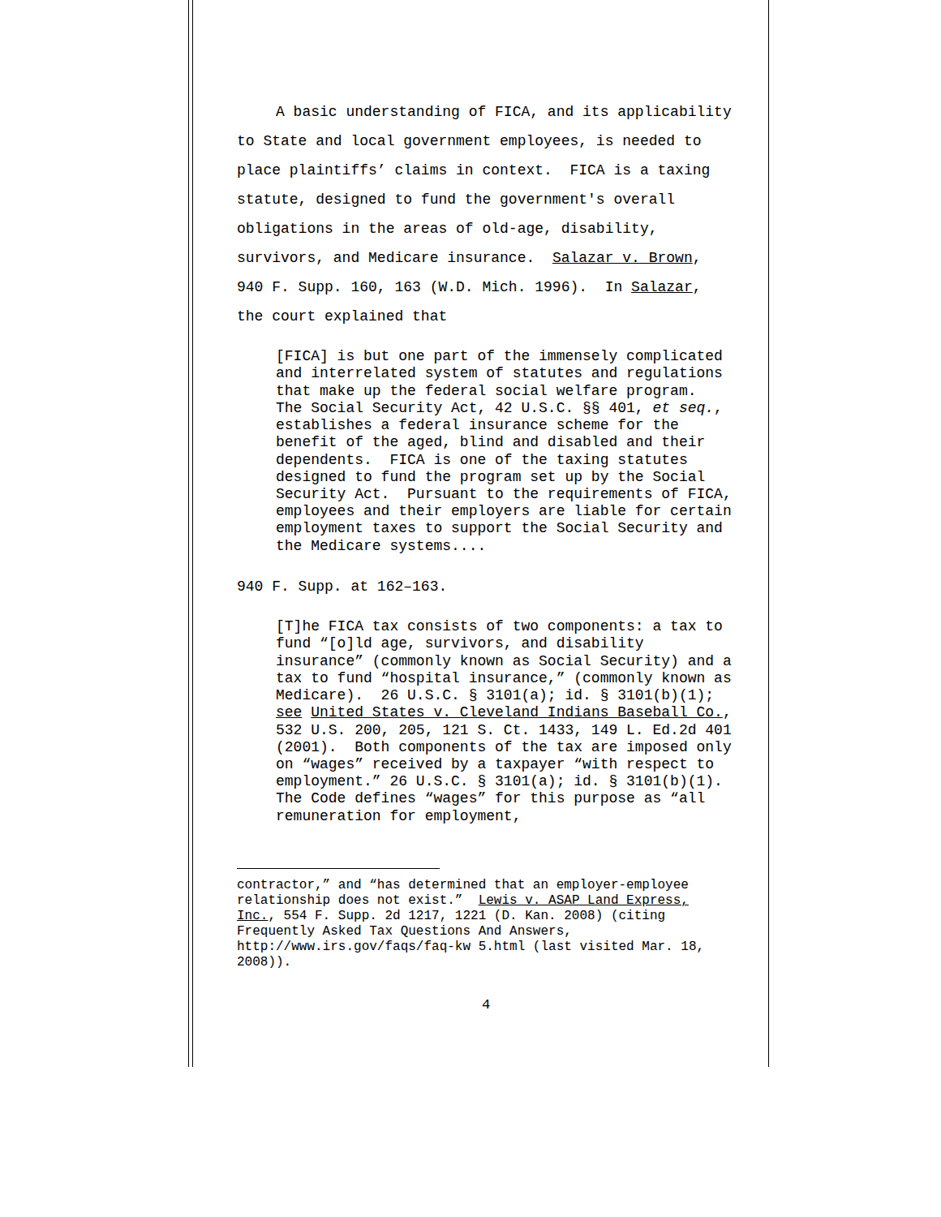A basic understanding of FICA, and its applicability to State and local government employees, is needed to place plaintiffs’ claims in context. FICA is a taxing statute, designed to fund the government's overall obligations in the areas of old-age, disability, survivors, and Medicare insurance. Salazar v. Brown, 940 F. Supp. 160, 163 (W.D. Mich. 1996). In Salazar, the court explained that
[FICA] is but one part of the immensely complicated and interrelated system of statutes and regulations that make up the federal social welfare program. The Social Security Act, 42 U.S.C. §§ 401, et seq., establishes a federal insurance scheme for the benefit of the aged, blind and disabled and their dependents. FICA is one of the taxing statutes designed to fund the program set up by the Social Security Act. Pursuant to the requirements of FICA, employees and their employers are liable for certain employment taxes to support the Social Security and the Medicare systems....
940 F. Supp. at 162–163.
[T]he FICA tax consists of two components: a tax to fund “[o]ld age, survivors, and disability insurance” (commonly known as Social Security) and a tax to fund “hospital insurance,” (commonly known as Medicare). 26 U.S.C. § 3101(a); id. § 3101(b)(1); see United States v. Cleveland Indians Baseball Co., 532 U.S. 200, 205, 121 S. Ct. 1433, 149 L. Ed.2d 401 (2001). Both components of the tax are imposed only on “wages” received by a taxpayer “with respect to employment.” 26 U.S.C. § 3101(a); id. § 3101(b)(1). The Code defines “wages” for this purpose as “all remuneration for employment,
contractor,” and “has determined that an employer-employee relationship does not exist.” Lewis v. ASAP Land Express, Inc., 554 F. Supp. 2d 1217, 1221 (D. Kan. 2008) (citing Frequently Asked Tax Questions And Answers, http://www.irs.gov/faqs/faq-kw 5.html (last visited Mar. 18, 2008)).
4